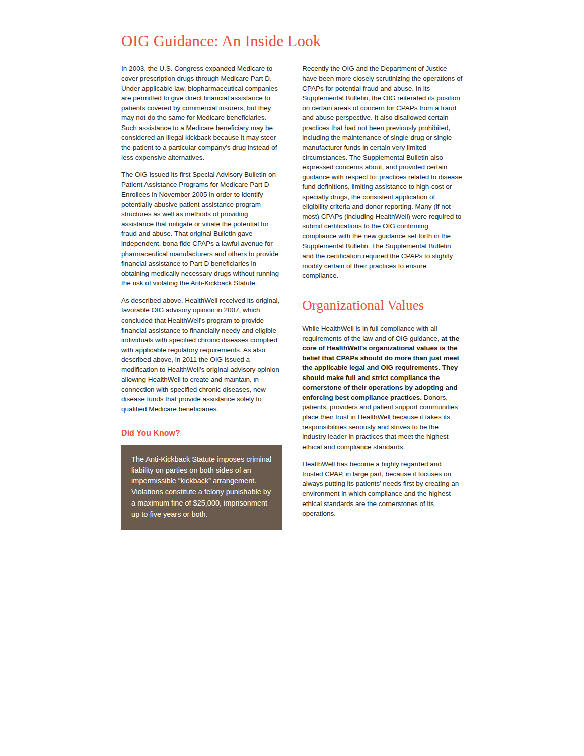OIG Guidance: An Inside Look
In 2003, the U.S. Congress expanded Medicare to cover prescription drugs through Medicare Part D. Under applicable law, biopharmaceutical companies are permitted to give direct financial assistance to patients covered by commercial insurers, but they may not do the same for Medicare beneficiaries. Such assistance to a Medicare beneficiary may be considered an illegal kickback because it may steer the patient to a particular company's drug instead of less expensive alternatives.
The OIG issued its first Special Advisory Bulletin on Patient Assistance Programs for Medicare Part D Enrollees in November 2005 in order to identify potentially abusive patient assistance program structures as well as methods of providing assistance that mitigate or vitiate the potential for fraud and abuse. That original Bulletin gave independent, bona fide CPAPs a lawful avenue for pharmaceutical manufacturers and others to provide financial assistance to Part D beneficiaries in obtaining medically necessary drugs without running the risk of violating the Anti-Kickback Statute.
As described above, HealthWell received its original, favorable OIG advisory opinion in 2007, which concluded that HealthWell's program to provide financial assistance to financially needy and eligible individuals with specified chronic diseases complied with applicable regulatory requirements. As also described above, in 2011 the OIG issued a modification to HealthWell's original advisory opinion allowing HealthWell to create and maintain, in connection with specified chronic diseases, new disease funds that provide assistance solely to qualified Medicare beneficiaries.
Did You Know?
The Anti-Kickback Statute imposes criminal liability on parties on both sides of an impermissible “kickback” arrangement. Violations constitute a felony punishable by a maximum fine of $25,000, imprisonment up to five years or both.
Recently the OIG and the Department of Justice have been more closely scrutinizing the operations of CPAPs for potential fraud and abuse. In its Supplemental Bulletin, the OIG reiterated its position on certain areas of concern for CPAPs from a fraud and abuse perspective. It also disallowed certain practices that had not been previously prohibited, including the maintenance of single-drug or single manufacturer funds in certain very limited circumstances. The Supplemental Bulletin also expressed concerns about, and provided certain guidance with respect to: practices related to disease fund definitions, limiting assistance to high-cost or specialty drugs, the consistent application of eligibility criteria and donor reporting. Many (if not most) CPAPs (including HealthWell) were required to submit certifications to the OIG confirming compliance with the new guidance set forth in the Supplemental Bulletin. The Supplemental Bulletin and the certification required the CPAPs to slightly modify certain of their practices to ensure compliance.
Organizational Values
While HealthWell is in full compliance with all requirements of the law and of OIG guidance, at the core of HealthWell's organizational values is the belief that CPAPs should do more than just meet the applicable legal and OIG requirements. They should make full and strict compliance the cornerstone of their operations by adopting and enforcing best compliance practices. Donors, patients, providers and patient support communities place their trust in HealthWell because it takes its responsibilities seriously and strives to be the industry leader in practices that meet the highest ethical and compliance standards.
HealthWell has become a highly regarded and trusted CPAP, in large part, because it focuses on always putting its patients' needs first by creating an environment in which compliance and the highest ethical standards are the cornerstones of its operations.